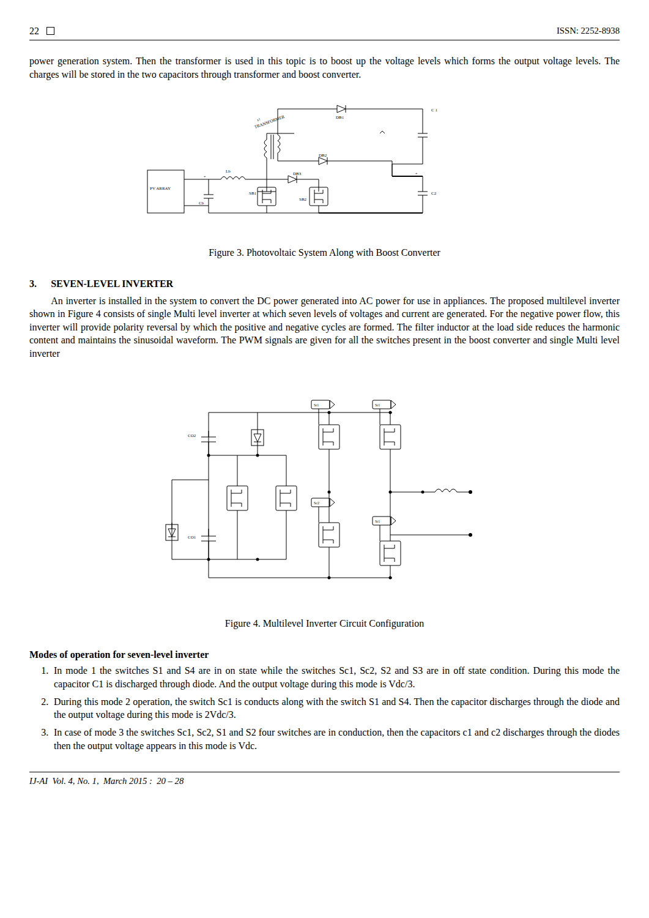22
ISSN: 2252-8938
power generation system. Then the transformer is used in this topic is to boost up the voltage levels which forms the output voltage levels. The charges will be stored in the two capacitors through transformer and boost converter.
PV ARRAY Cb + Lb TRANSFORMER z1 DB1 C 1 DB2 DB3 SB1 SB2 C2 +
Figure 3. Photovoltaic System Along with Boost Converter
3. Seven-Level Inverter
An inverter is installed in the system to convert the DC power generated into AC power for use in appliances. The proposed multilevel inverter shown in Figure 4 consists of single Multi level inverter at which seven levels of voltages and current are generated. For the negative power flow, this inverter will provide polarity reversal by which the positive and negative cycles are formed. The filter inductor at the load side reduces the harmonic content and maintains the sinusoidal waveform. The PWM signals are given for all the switches present in the boost converter and single Multi level inverter
CO2 CO1 Sr1 Sr1 Sc2 Sr1
Figure 4. Multilevel Inverter Circuit Configuration
Modes of operation for seven-level inverter
In mode 1 the switches S1 and S4 are in on state while the switches Sc1, Sc2, S2 and S3 are in off state condition. During this mode the capacitor C1 is discharged through diode. And the output voltage during this mode is Vdc/3.
During this mode 2 operation, the switch Sc1 is conducts along with the switch S1 and S4. Then the capacitor discharges through the diode and the output voltage during this mode is 2Vdc/3.
In case of mode 3 the switches Sc1, Sc2, S1 and S2 four switches are in conduction, then the capacitors c1 and c2 discharges through the diodes then the output voltage appears in this mode is Vdc.
IJ-AI Vol. 4, No. 1, March 2015 : 20 – 28